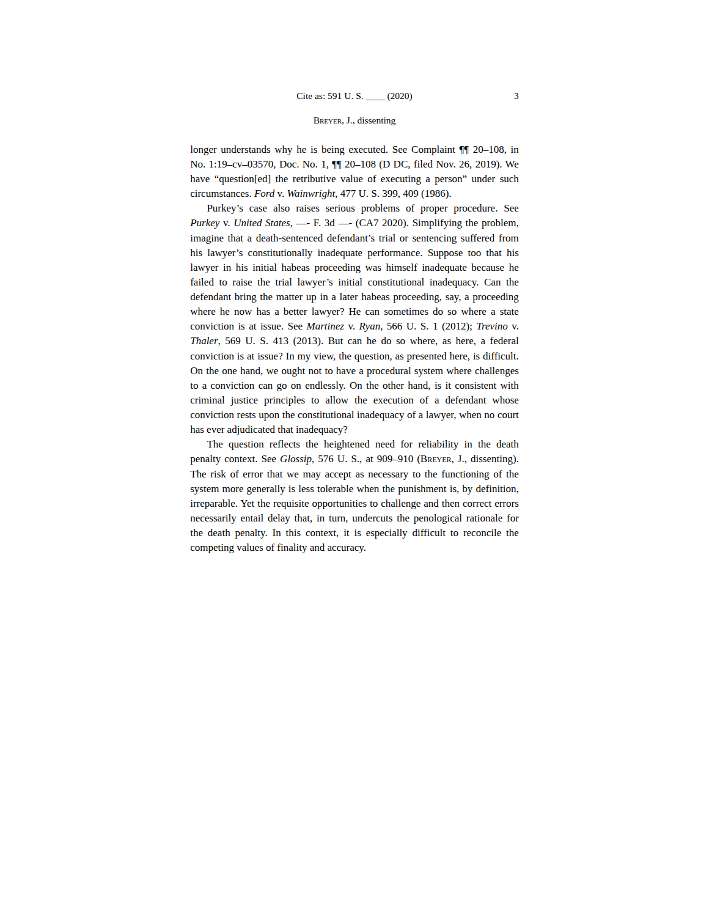Cite as: 591 U. S. ____ (2020) 3
Breyer, J., dissenting
longer understands why he is being executed. See Complaint ¶¶ 20–108, in No. 1:19–cv–03570, Doc. No. 1, ¶¶ 20–108 (D DC, filed Nov. 26, 2019). We have “question[ed] the retributive value of executing a person” under such circumstances. Ford v. Wainwright, 477 U. S. 399, 409 (1986).
Purkey’s case also raises serious problems of proper procedure. See Purkey v. United States, —- F. 3d —- (CA7 2020). Simplifying the problem, imagine that a death-sentenced defendant’s trial or sentencing suffered from his lawyer’s constitutionally inadequate performance. Suppose too that his lawyer in his initial habeas proceeding was himself inadequate because he failed to raise the trial lawyer’s initial constitutional inadequacy. Can the defendant bring the matter up in a later habeas proceeding, say, a proceeding where he now has a better lawyer? He can sometimes do so where a state conviction is at issue. See Martinez v. Ryan, 566 U. S. 1 (2012); Trevino v. Thaler, 569 U. S. 413 (2013). But can he do so where, as here, a federal conviction is at issue? In my view, the question, as presented here, is difficult. On the one hand, we ought not to have a procedural system where challenges to a conviction can go on endlessly. On the other hand, is it consistent with criminal justice principles to allow the execution of a defendant whose conviction rests upon the constitutional inadequacy of a lawyer, when no court has ever adjudicated that inadequacy?
The question reflects the heightened need for reliability in the death penalty context. See Glossip, 576 U. S., at 909–910 (Breyer, J., dissenting). The risk of error that we may accept as necessary to the functioning of the system more generally is less tolerable when the punishment is, by definition, irreparable. Yet the requisite opportunities to challenge and then correct errors necessarily entail delay that, in turn, undercuts the penological rationale for the death penalty. In this context, it is especially difficult to reconcile the competing values of finality and accuracy.